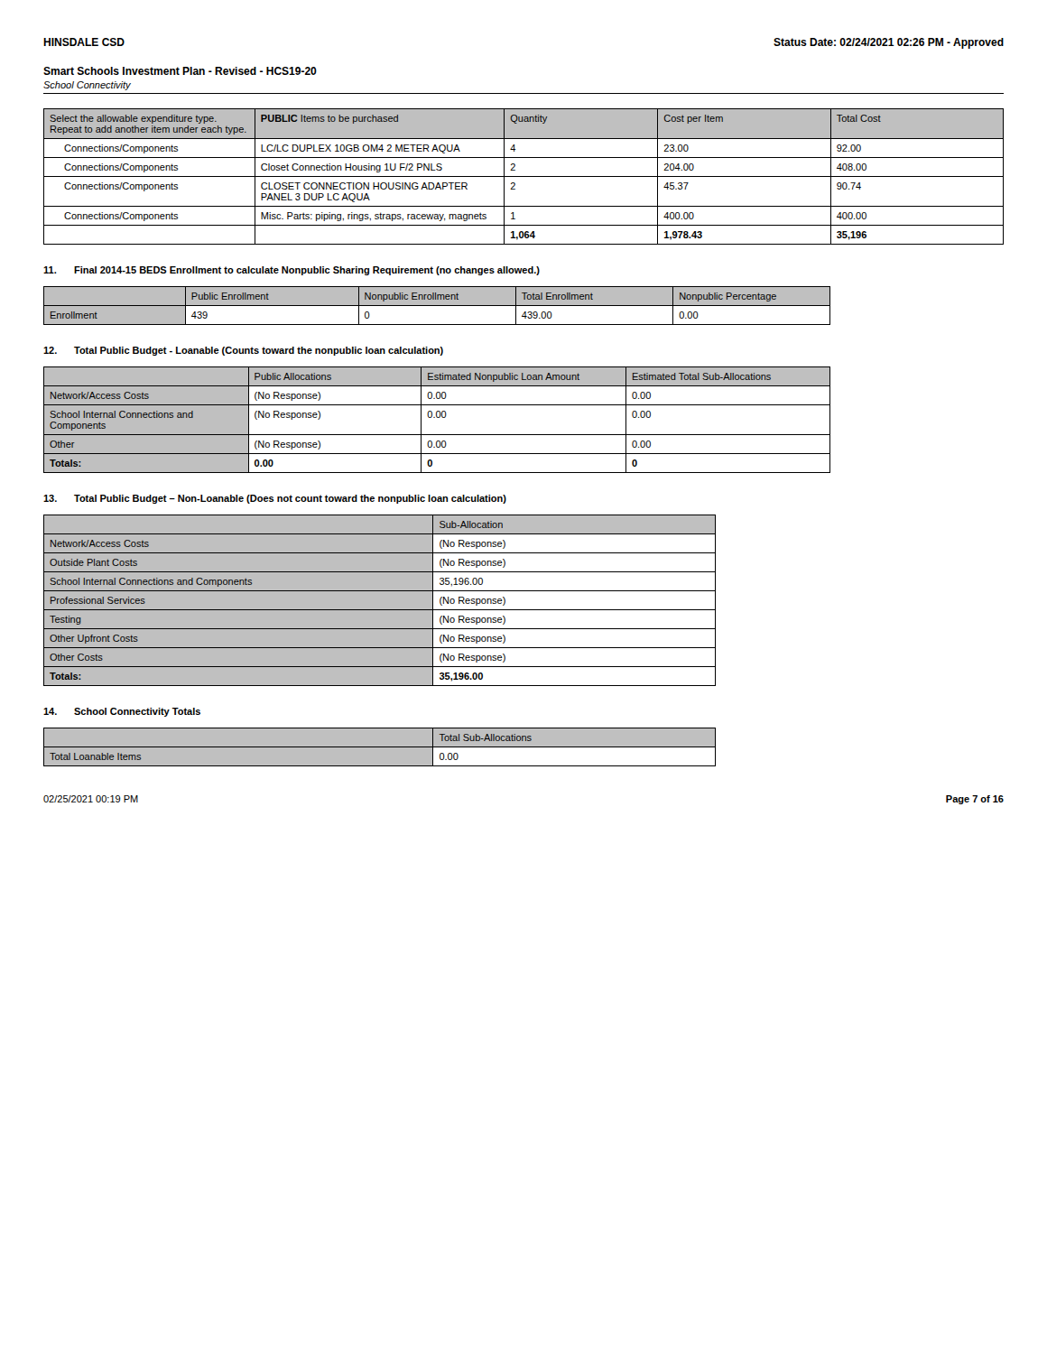HINSDALE CSD
Status Date: 02/24/2021 02:26 PM - Approved
Smart Schools Investment Plan - Revised - HCS19-20
School Connectivity
| Select the allowable expenditure type. Repeat to add another item under each type. | PUBLIC Items to be purchased | Quantity | Cost per Item | Total Cost |
| Connections/Components | LC/LC DUPLEX 10GB OM4 2 METER AQUA | 4 | 23.00 | 92.00 |
| Connections/Components | Closet Connection Housing 1U F/2 PNLS | 2 | 204.00 | 408.00 |
| Connections/Components | CLOSET CONNECTION HOUSING ADAPTER PANEL 3 DUP LC AQUA | 2 | 45.37 | 90.74 |
| Connections/Components | Misc. Parts: piping, rings, straps, raceway, magnets | 1 | 400.00 | 400.00 |
| | | 1,064 | 1,978.43 | 35,196 |
11. Final 2014-15 BEDS Enrollment to calculate Nonpublic Sharing Requirement (no changes allowed.)
| | Public Enrollment | Nonpublic Enrollment | Total Enrollment | Nonpublic Percentage |
| Enrollment | 439 | 0 | 439.00 | 0.00 |
12. Total Public Budget - Loanable (Counts toward the nonpublic loan calculation)
| | Public Allocations | Estimated Nonpublic Loan Amount | Estimated Total Sub-Allocations |
| Network/Access Costs | (No Response) | 0.00 | 0.00 |
| School Internal Connections and Components | (No Response) | 0.00 | 0.00 |
| Other | (No Response) | 0.00 | 0.00 |
| Totals: | 0.00 | 0 | 0 |
13. Total Public Budget – Non-Loanable (Does not count toward the nonpublic loan calculation)
| | Sub-Allocation |
| Network/Access Costs | (No Response) |
| Outside Plant Costs | (No Response) |
| School Internal Connections and Components | 35,196.00 |
| Professional Services | (No Response) |
| Testing | (No Response) |
| Other Upfront Costs | (No Response) |
| Other Costs | (No Response) |
| Totals: | 35,196.00 |
14. School Connectivity Totals
| | Total Sub-Allocations |
| Total Loanable Items | 0.00 |
02/25/2021 00:19 PM
Page 7 of 16